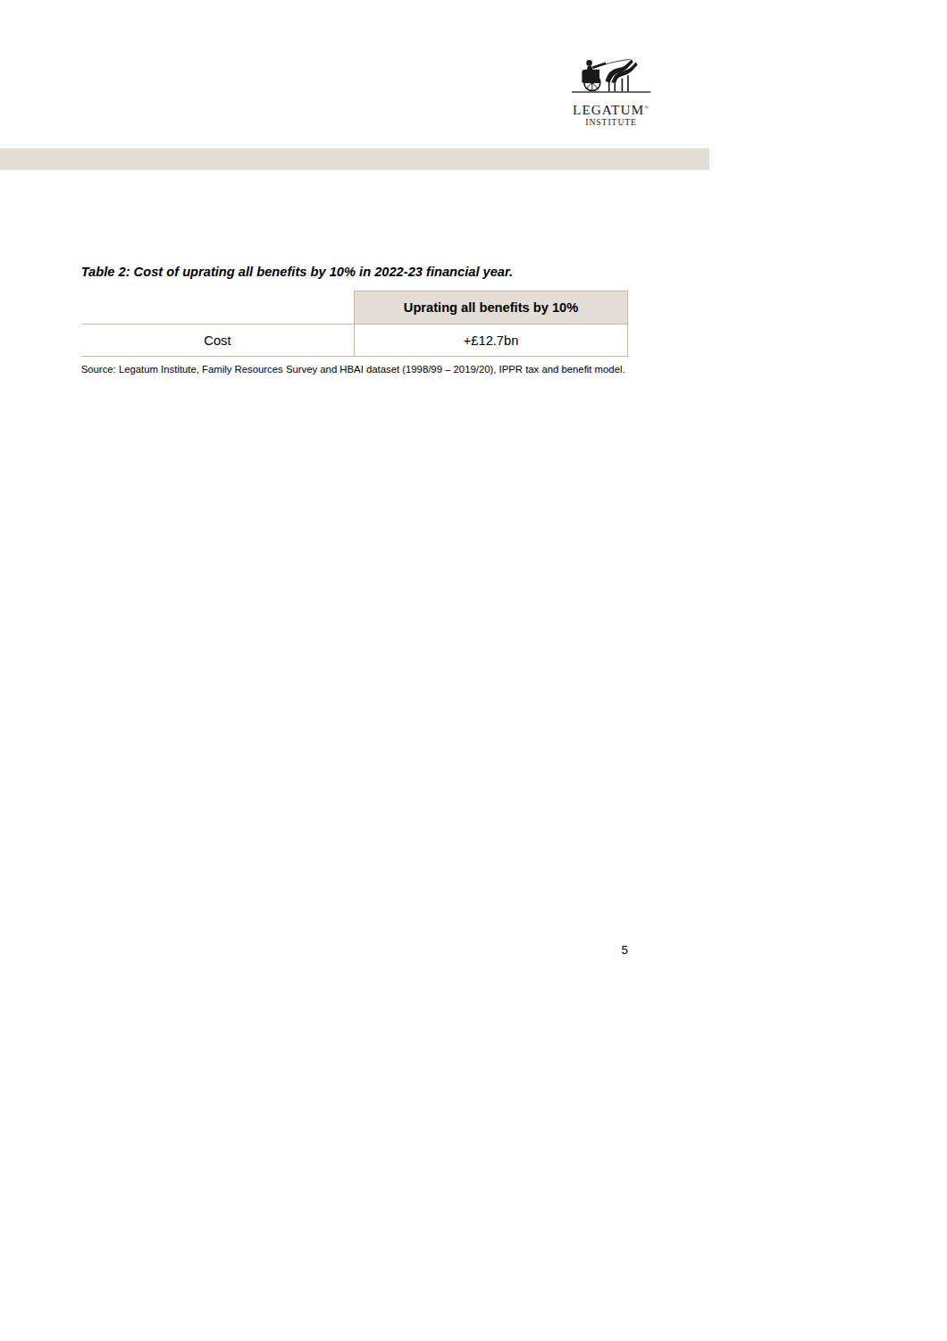LEGATUM® INSTITUTE
Table 2: Cost of uprating all benefits by 10% in 2022-23 financial year.
| | Uprating all benefits by 10% |
| --- | --- |
| Cost | +£12.7bn |
Source: Legatum Institute, Family Resources Survey and HBAI dataset (1998/99 – 2019/20), IPPR tax and benefit model.
5